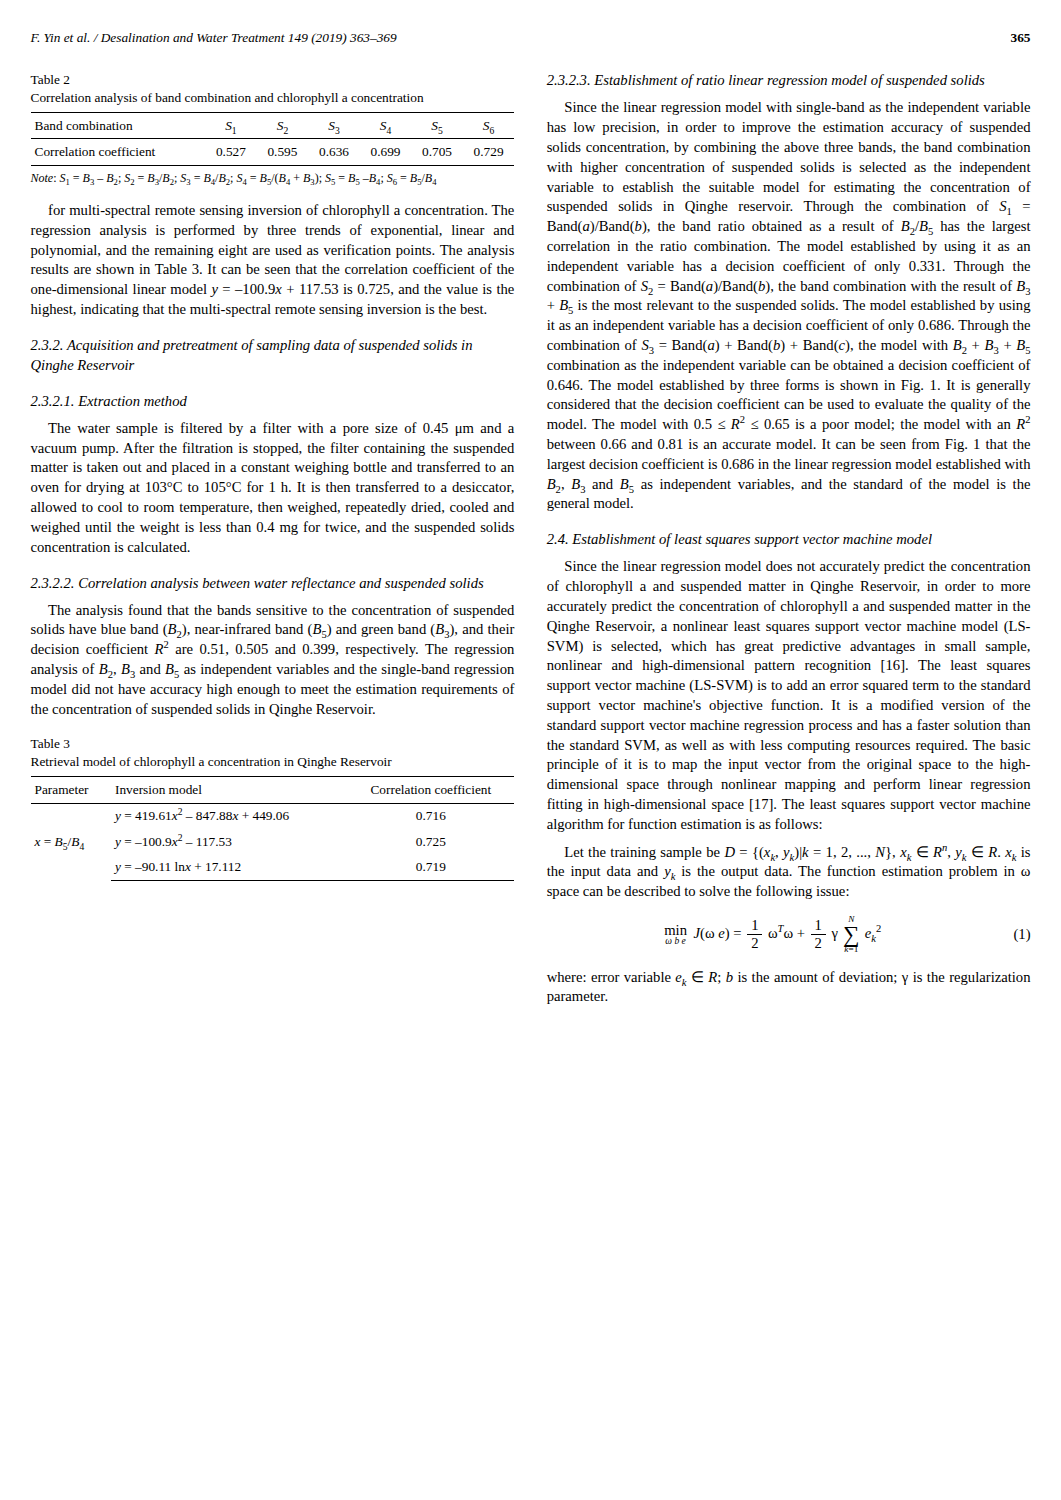F. Yin et al. / Desalination and Water Treatment 149 (2019) 363–369 365
Table 2 Correlation analysis of band combination and chlorophyll a concentration
| Band combination | S 1 | S 2 | S 3 | S 4 | S 5 | S 6 |
| --- | --- | --- | --- | --- | --- | --- |
| Correlation coefficient | 0.527 | 0.595 | 0.636 | 0.699 | 0.705 | 0.729 |
Note: S1 = B3 – B2; S2 = B3/B2; S3 = B4/B2; S4 = B5/(B4 + B3); S5 = B5 –B4; S6 = B5/B4
for multi-spectral remote sensing inversion of chlorophyll a concentration. The regression analysis is performed by three trends of exponential, linear and polynomial, and the remaining eight are used as verification points. The analysis results are shown in Table 3. It can be seen that the correlation coefficient of the one-dimensional linear model y = –100.9x + 117.53 is 0.725, and the value is the highest, indicating that the multi-spectral remote sensing inversion is the best.
2.3.2. Acquisition and pretreatment of sampling data of suspended solids in Qinghe Reservoir
2.3.2.1. Extraction method
The water sample is filtered by a filter with a pore size of 0.45 μm and a vacuum pump. After the filtration is stopped, the filter containing the suspended matter is taken out and placed in a constant weighing bottle and transferred to an oven for drying at 103°C to 105°C for 1 h. It is then transferred to a desiccator, allowed to cool to room temperature, then weighed, repeatedly dried, cooled and weighed until the weight is less than 0.4 mg for twice, and the suspended solids concentration is calculated.
2.3.2.2. Correlation analysis between water reflectance and suspended solids
The analysis found that the bands sensitive to the concentration of suspended solids have blue band (B2), near-infrared band (B5) and green band (B3), and their decision coefficient R2 are 0.51, 0.505 and 0.399, respectively. The regression analysis of B2, B3 and B5 as independent variables and the single-band regression model did not have accuracy high enough to meet the estimation requirements of the concentration of suspended solids in Qinghe Reservoir.
Table 3 Retrieval model of chlorophyll a concentration in Qinghe Reservoir
| Parameter | Inversion model | Correlation coefficient |
| --- | --- | --- |
| x = B 5 / B 4 | y = 419.61 x 2 – 847.88 x + 449.06 | 0.716 |
| y = –100.9 x 2 – 117.53 | 0.725 |
| y = –90.11 ln x + 17.112 | 0.719 |
2.3.2.3. Establishment of ratio linear regression model of suspended solids
Since the linear regression model with single-band as the independent variable has low precision, in order to improve the estimation accuracy of suspended solids concentration, by combining the above three bands, the band combination with higher concentration of suspended solids is selected as the independent variable to establish the suitable model for estimating the concentration of suspended solids in Qinghe reservoir. Through the combination of S1 = Band(a)/Band(b), the band ratio obtained as a result of B2/B5 has the largest correlation in the ratio combination. The model established by using it as an independent variable has a decision coefficient of only 0.331. Through the combination of S2 = Band(a)/Band(b), the band combination with the result of B3 + B5 is the most relevant to the suspended solids. The model established by using it as an independent variable has a decision coefficient of only 0.686. Through the combination of S3 = Band(a) + Band(b) + Band(c), the model with B2 + B3 + B5 combination as the independent variable can be obtained a decision coefficient of 0.646. The model established by three forms is shown in Fig. 1. It is generally considered that the decision coefficient can be used to evaluate the quality of the model. The model with 0.5 ≤ R2 ≤ 0.65 is a poor model; the model with an R2 between 0.66 and 0.81 is an accurate model. It can be seen from Fig. 1 that the largest decision coefficient is 0.686 in the linear regression model established with B2, B3 and B5 as independent variables, and the standard of the model is the general model.
2.4. Establishment of least squares support vector machine model
Since the linear regression model does not accurately predict the concentration of chlorophyll a and suspended matter in Qinghe Reservoir, in order to more accurately predict the concentration of chlorophyll a and suspended matter in the Qinghe Reservoir, a nonlinear least squares support vector machine model (LS-SVM) is selected, which has great predictive advantages in small sample, nonlinear and high-dimensional pattern recognition [16]. The least squares support vector machine (LS-SVM) is to add an error squared term to the standard support vector machine's objective function. It is a modified version of the standard support vector machine regression process and has a faster solution than the standard SVM, as well as with less computing resources required. The basic principle of it is to map the input vector from the original space to the high-dimensional space through nonlinear mapping and perform linear regression fitting in high-dimensional space [17]. The least squares support vector machine algorithm for function estimation is as follows:
Let the training sample be D = {(xk, yk)|k = 1, 2, ..., N}, xk ∈ Rn, yk ∈ R. xk is the input data and yk is the output data. The function estimation problem in ω space can be described to solve the following issue:
min ω b e J(ω e) = 12 ωTω + 12 γ N ∑ k=1 ek2 (1)
where: error variable ek ∈ R; b is the amount of deviation; γ is the regularization parameter.